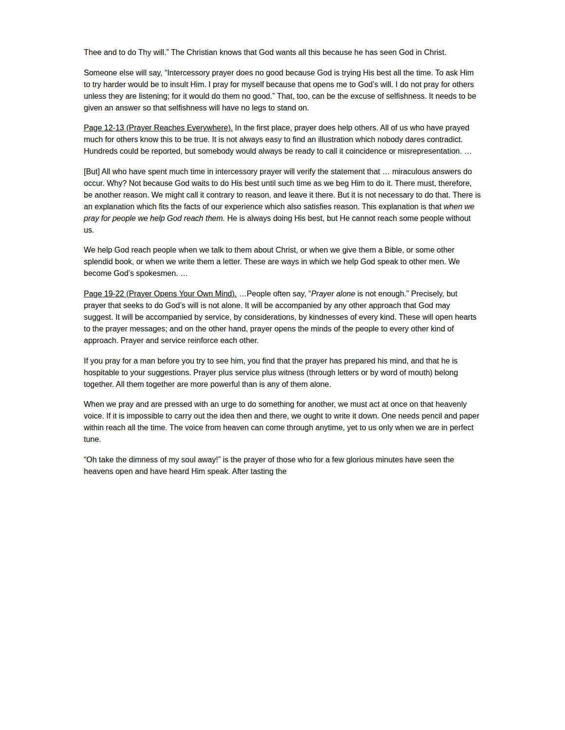Thee and to do Thy will.” The Christian knows that God wants all this because he has seen God in Christ.
Someone else will say, “Intercessory prayer does no good because God is trying His best all the time. To ask Him to try harder would be to insult Him. I pray for myself because that opens me to God’s will. I do not pray for others unless they are listening; for it would do them no good.” That, too, can be the excuse of selfishness. It needs to be given an answer so that selfishness will have no legs to stand on.
Page 12-13 (Prayer Reaches Everywhere). In the first place, prayer does help others. All of us who have prayed much for others know this to be true. It is not always easy to find an illustration which nobody dares contradict. Hundreds could be reported, but somebody would always be ready to call it coincidence or misrepresentation. …
[But] All who have spent much time in intercessory prayer will verify the statement that … miraculous answers do occur. Why? Not because God waits to do His best until such time as we beg Him to do it. There must, therefore, be another reason. We might call it contrary to reason, and leave it there. But it is not necessary to do that. There is an explanation which fits the facts of our experience which also satisfies reason. This explanation is that when we pray for people we help God reach them. He is always doing His best, but He cannot reach some people without us.
We help God reach people when we talk to them about Christ, or when we give them a Bible, or some other splendid book, or when we write them a letter. These are ways in which we help God speak to other men. We become God’s spokesmen. …
Page 19-22 (Prayer Opens Your Own Mind). …People often say, “Prayer alone is not enough.” Precisely, but prayer that seeks to do God’s will is not alone. It will be accompanied by any other approach that God may suggest. It will be accompanied by service, by considerations, by kindnesses of every kind. These will open hearts to the prayer messages; and on the other hand, prayer opens the minds of the people to every other kind of approach. Prayer and service reinforce each other.
If you pray for a man before you try to see him, you find that the prayer has prepared his mind, and that he is hospitable to your suggestions. Prayer plus service plus witness (through letters or by word of mouth) belong together. All them together are more powerful than is any of them alone.
When we pray and are pressed with an urge to do something for another, we must act at once on that heavenly voice. If it is impossible to carry out the idea then and there, we ought to write it down. One needs pencil and paper within reach all the time. The voice from heaven can come through anytime, yet to us only when we are in perfect tune.
“Oh take the dimness of my soul away!” is the prayer of those who for a few glorious minutes have seen the heavens open and have heard Him speak. After tasting the